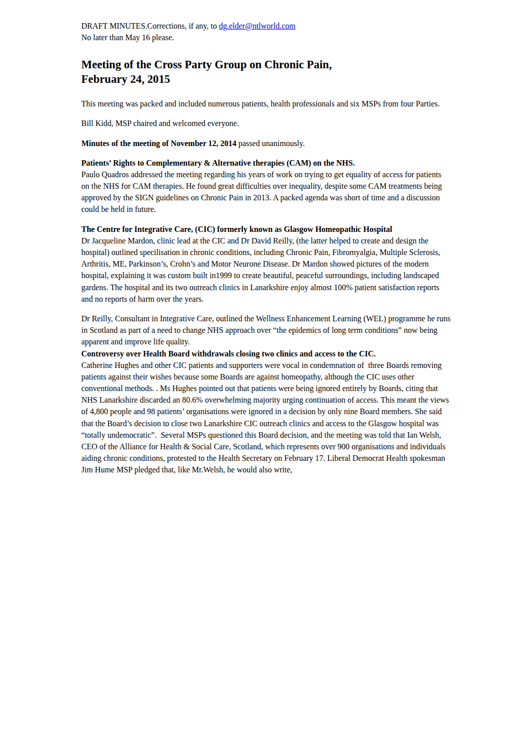DRAFT MINUTES.Corrections, if any, to dg.elder@ntlworld.com
No later than May 16 please.
Meeting of the Cross Party Group on Chronic Pain,
February 24, 2015
This meeting was packed and included numerous patients, health professionals and six MSPs from four Parties.
Bill Kidd, MSP chaired and welcomed everyone.
Minutes of the meeting of November 12, 2014 passed unanimously.
Patients’ Rights to Complementary & Alternative therapies (CAM) on the NHS.
Paulo Quadros addressed the meeting regarding his years of work on trying to get equality of access for patients on the NHS for CAM therapies. He found great difficulties over inequality, despite some CAM treatments being approved by the SIGN guidelines on Chronic Pain in 2013. A packed agenda was short of time and a discussion could be held in future.
The Centre for Integrative Care, (CIC) formerly known as Glasgow Homeopathic Hospital
Dr Jacqueline Mardon, clinic lead at the CIC and Dr David Reilly, (the latter helped to create and design the hospital) outlined specilisation in chronic conditions, including Chronic Pain, Fibromyalgia, Multiple Sclerosis, Arthritis, ME, Parkinson’s, Crohn’s and Motor Neurone Disease. Dr Mardon showed pictures of the modern hospital, explaining it was custom built in1999 to create beautiful, peaceful surroundings, including landscaped gardens. The hospital and its two outreach clinics in Lanarkshire enjoy almost 100% patient satisfaction reports and no reports of harm over the years.
Dr Reilly, Consultant in Integrative Care, outlined the Wellness Enhancement Learning (WEL) programme he runs in Scotland as part of a need to change NHS approach over “the epidemics of long term conditions” now being apparent and improve life quality.
Controversy over Health Board withdrawals closing two clinics and access to the CIC.
Catherine Hughes and other CIC patients and supporters were vocal in condemnation of three Boards removing patients against their wishes because some Boards are against homeopathy, although the CIC uses other conventional methods. . Ms Hughes pointed out that patients were being ignored entirely by Boards, citing that NHS Lanarkshire discarded an 80.6% overwhelming majority urging continuation of access. This meant the views of 4,800 people and 98 patients’ organisations were ignored in a decision by only nine Board members. She said that the Board’s decision to close two Lanarkshire CIC outreach clinics and access to the Glasgow hospital was “totally undemocratic”. Several MSPs questioned this Board decision, and the meeting was told that Ian Welsh, CEO of the Alliance for Health & Social Care, Scotland, which represents over 900 organisations and individuals aiding chronic conditions, protested to the Health Secretary on February 17. Liberal Democrat Health spokesman Jim Hume MSP pledged that, like Mr.Welsh, he would also write,